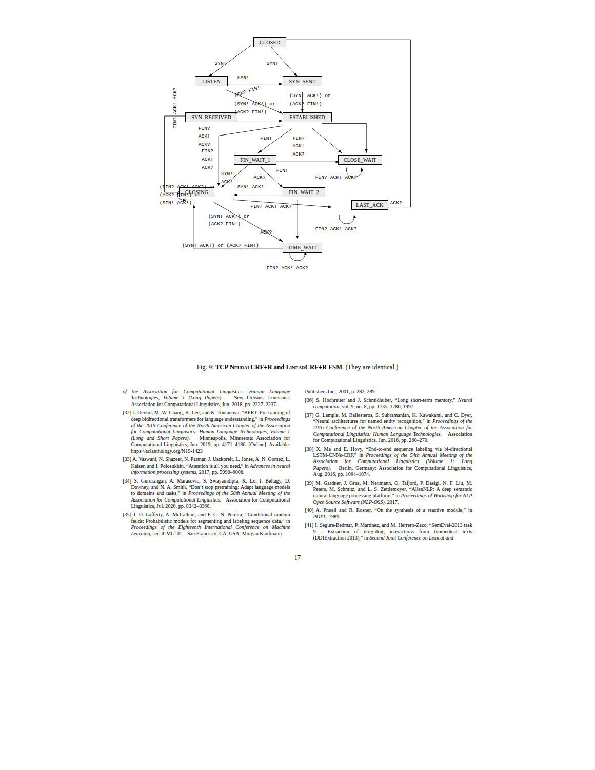CLOSED
LISTEN
SYN_SENT
SYN_RECEIVED
ESTABLISHED
FIN_WAIT_1
CLOSE_WAIT
CLOSING
FIN_WAIT_2
LAST_ACK
TIME_WAIT
SYN!
SYN!
SYN!
ACK? FIN!
(SYN! ACK!) or
(ACK? FIN!)
(SYN! ACK!) or
(ACK? FIN!)
FIN?
ACK!
ACK?
FIN!
FIN?
ACK!
ACK?
FIN?
ACK!
ACK?
SYN!
ACK!
ACK?
FIN!
FIN? ACK! ACK?
(FIN? ACK! ACK?) or
(ACK? FIN!) or
(SIN! ACK!)
SYN! ACK!
FIN? ACK! ACK?
(SYN! ACK!) or
(ACK? FIN!)
ACK?
FIN? ACK! ACK?
ACK?
(SYN! ACK!) or (ACK? FIN!)
FIN? ACK! ACK?
FIN? ACK! ACK?
Fig. 9: TCP NeuralCRF+R and LinearCRF+R FSM. (They are identical.)
of the Association for Computational Linguistics: Human Language Technologies, Volume 1 (Long Papers). New Orleans, Louisiana: Association for Computational Linguistics, Jun. 2018, pp. 2227–2237.
[32] J. Devlin, M.-W. Chang, K. Lee, and K. Toutanova, “BERT: Pre-training of deep bidirectional transformers for language understanding,” in Proceedings of the 2019 Conference of the North American Chapter of the Association for Computational Linguistics: Human Language Technologies, Volume 1 (Long and Short Papers). Minneapolis, Minnesota: Association for Computational Linguistics, Jun. 2019, pp. 4171–4186. [Online]. Available: https://aclanthology.org/N19-1423
[33] A. Vaswani, N. Shazeer, N. Parmar, J. Uszkoreit, L. Jones, A. N. Gomez, Ł. Kaiser, and I. Polosukhin, “Attention is all you need,” in Advances in neural information processing systems, 2017, pp. 5998–6008.
[34] S. Gururangan, A. Marasović, S. Swayamdipta, K. Lo, I. Beltagy, D. Downey, and N. A. Smith, “Don’t stop pretraining: Adapt language models to domains and tasks,” in Proceedings of the 58th Annual Meeting of the Association for Computational Linguistics. Association for Computational Linguistics, Jul. 2020, pp. 8342–8360.
[35] J. D. Lafferty, A. McCallum, and F. C. N. Pereira, “Conditional random fields: Probabilistic models for segmenting and labeling sequence data,” in Proceedings of the Eighteenth International Conference on Machine Learning, ser. ICML ’01. San Francisco, CA, USA: Morgan Kaufmann
Publishers Inc., 2001, p. 282–289.
[36] S. Hochreiter and J. Schmidhuber, “Long short-term memory,” Neural computation, vol. 9, no. 8, pp. 1735–1780, 1997.
[37] G. Lample, M. Ballesteros, S. Subramanian, K. Kawakami, and C. Dyer, “Neural architectures for named entity recognition,” in Proceedings of the 2016 Conference of the North American Chapter of the Association for Computational Linguistics: Human Language Technologies. Association for Computational Linguistics, Jun. 2016, pp. 260–270.
[38] X. Ma and E. Hovy, “End-to-end sequence labeling via bi-directional LSTM-CNNs-CRF,” in Proceedings of the 54th Annual Meeting of the Association for Computational Linguistics (Volume 1: Long Papers). Berlin, Germany: Association for Computational Linguistics, Aug. 2016, pp. 1064–1074.
[39] M. Gardner, J. Grus, M. Neumann, O. Tafjord, P. Dasigi, N. F. Liu, M. Peters, M. Schmitz, and L. S. Zettlemoyer, “AllenNLP: A deep semantic natural language processing platform,” in Proceedings of Workshop for NLP Open Source Software (NLP-OSS), 2017.
[40] A. Pnueli and R. Rosner, “On the synthesis of a reactive module,” in POPL, 1989.
[41] I. Segura-Bedmar, P. Martínez, and M. Herrero-Zazo, “SemEval-2013 task 9 : Extraction of drug-drug interactions from biomedical texts (DDIExtraction 2013),” in Second Joint Conference on Lexical and
17